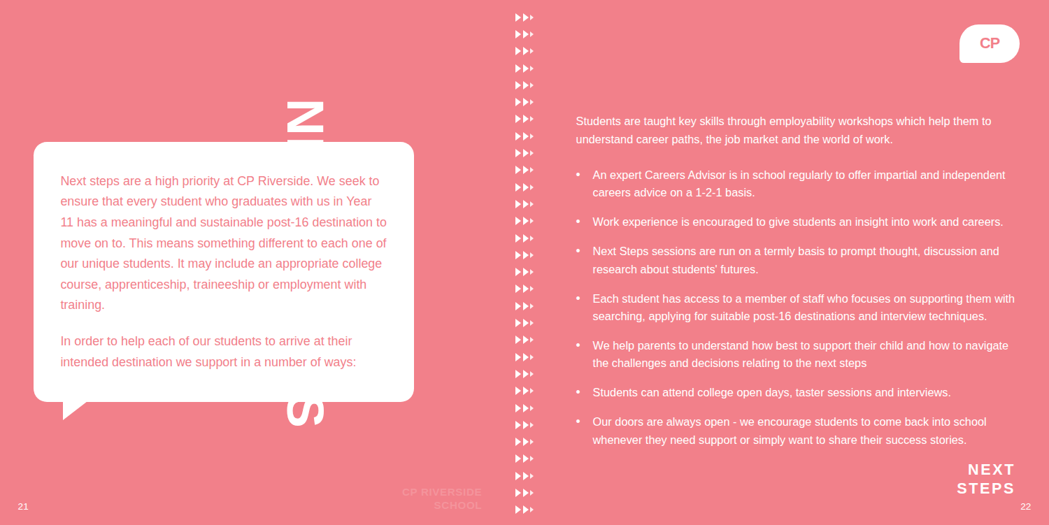Next steps are a high priority at CP Riverside. We seek to ensure that every student who graduates with us in Year 11 has a meaningful and sustainable post-16 destination to move on to. This means something different to each one of our unique students. It may include an appropriate college course, apprenticeship, traineeship or employment with training.
In order to help each of our students to arrive at their intended destination we support in a number of ways:
NEXT STEPS
CP RIVERSIDE
SCHOOL
21
CP
Students are taught key skills through employability workshops which help them to understand career paths, the job market and the world of work.
An expert Careers Advisor is in school regularly to offer impartial and independent careers advice on a 1-2-1 basis.
Work experience is encouraged to give students an insight into work and careers.
Next Steps sessions are run on a termly basis to prompt thought, discussion and research about students' futures.
Each student has access to a member of staff who focuses on supporting them with searching, applying for suitable post-16 destinations and interview techniques.
We help parents to understand how best to support their child and how to navigate the challenges and decisions relating to the next steps
Students can attend college open days, taster sessions and interviews.
Our doors are always open - we encourage students to come back into school whenever they need support or simply want to share their success stories.
NEXT
STEPS
22